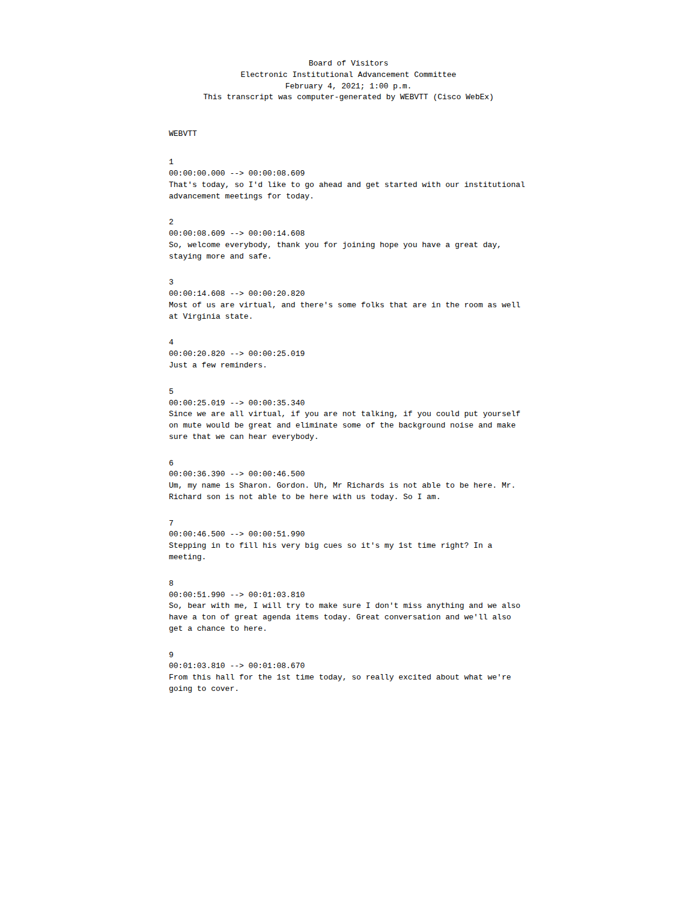Board of Visitors Electronic Institutional Advancement Committee February 4, 2021; 1:00 p.m. This transcript was computer-generated by WEBVTT (Cisco WebEx)
WEBVTT
1
00:00:00.000 --> 00:00:08.609
That's today, so I'd like to go ahead and get started with our institutional advancement meetings for today.
2
00:00:08.609 --> 00:00:14.608
So, welcome everybody, thank you for joining hope you have a great day, staying more and safe.
3
00:00:14.608 --> 00:00:20.820
Most of us are virtual, and there's some folks that are in the room as well at Virginia state.
4
00:00:20.820 --> 00:00:25.019
Just a few reminders.
5
00:00:25.019 --> 00:00:35.340
Since we are all virtual, if you are not talking, if you could put yourself on mute would be great and eliminate some of the background noise and make sure that we can hear everybody.
6
00:00:36.390 --> 00:00:46.500
Um, my name is Sharon. Gordon. Uh, Mr Richards is not able to be here. Mr. Richard son is not able to be here with us today. So I am.
7
00:00:46.500 --> 00:00:51.990
Stepping in to fill his very big cues so it's my 1st time right? In a meeting.
8
00:00:51.990 --> 00:01:03.810
So, bear with me, I will try to make sure I don't miss anything and we also have a ton of great agenda items today. Great conversation and we'll also get a chance to here.
9
00:01:03.810 --> 00:01:08.670
From this hall for the 1st time today, so really excited about what we're going to cover.